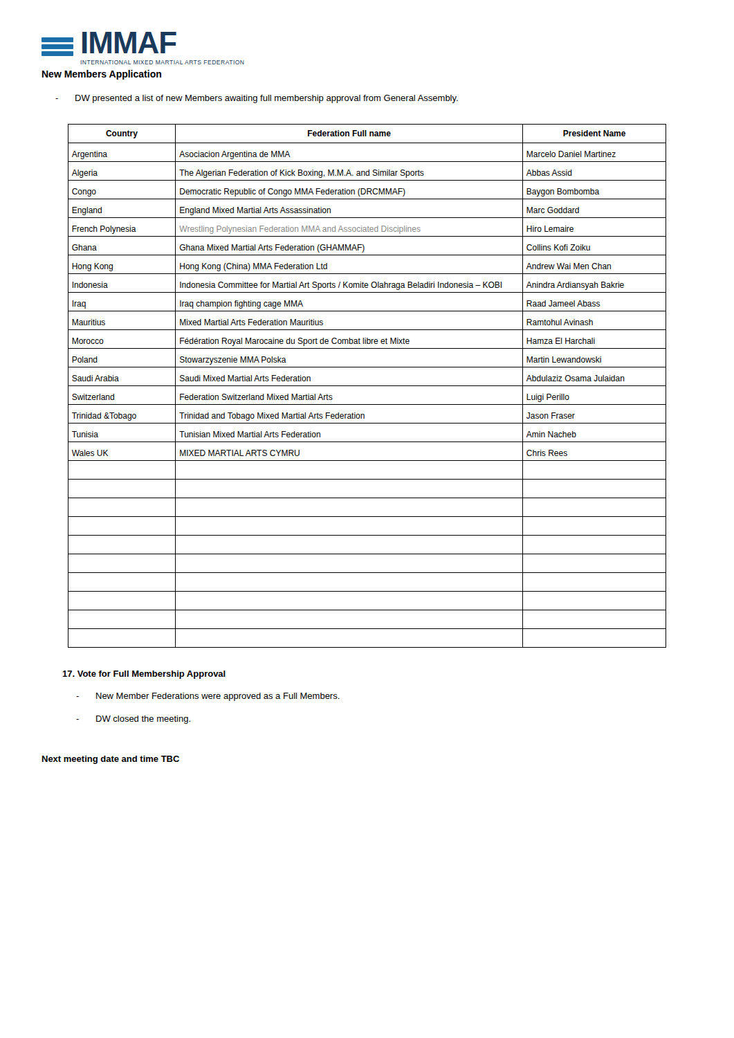IMMAF
INTERNATIONAL MIXED MARTIAL ARTS FEDERATION
New Members Application
DW presented a list of new Members awaiting full membership approval from General Assembly.
| Country | Federation Full name | President Name |
| --- | --- | --- |
| Argentina | Asociacion Argentina de MMA | Marcelo Daniel Martinez |
| Algeria | The Algerian Federation of Kick Boxing, M.M.A. and Similar Sports | Abbas Assid |
| Congo | Democratic Republic of Congo MMA Federation (DRCMMAF) | Baygon Bombomba |
| England | England Mixed Martial Arts Assassination | Marc Goddard |
| French Polynesia | Wrestling Polynesian Federation MMA and Associated Disciplines | Hiro Lemaire |
| Ghana | Ghana Mixed Martial Arts Federation (GHAMMAF) | Collins Kofi Zoiku |
| Hong Kong | Hong Kong (China) MMA Federation Ltd | Andrew Wai Men Chan |
| Indonesia | Indonesia Committee for Martial Art Sports / Komite Olahraga Beladiri Indonesia – KOBI | Anindra Ardiansyah Bakrie |
| Iraq | Iraq champion fighting cage MMA | Raad Jameel Abass |
| Mauritius | Mixed Martial Arts Federation Mauritius | Ramtohul Avinash |
| Morocco | Fédération Royal Marocaine du Sport de Combat libre et Mixte | Hamza El Harchali |
| Poland | Stowarzyszenie MMA Polska | Martin Lewandowski |
| Saudi Arabia | Saudi Mixed Martial Arts Federation | Abdulaziz Osama Julaidan |
| Switzerland | Federation Switzerland Mixed Martial Arts | Luigi Perillo |
| Trinidad &Tobago | Trinidad and Tobago Mixed Martial Arts Federation | Jason Fraser |
| Tunisia | Tunisian Mixed Martial Arts Federation | Amin Nacheb |
| Wales UK | MIXED MARTIAL ARTS CYMRU | Chris Rees |
17. Vote for Full Membership Approval
New Member Federations were approved as a Full Members.
DW closed the meeting.
Next meeting date and time TBC